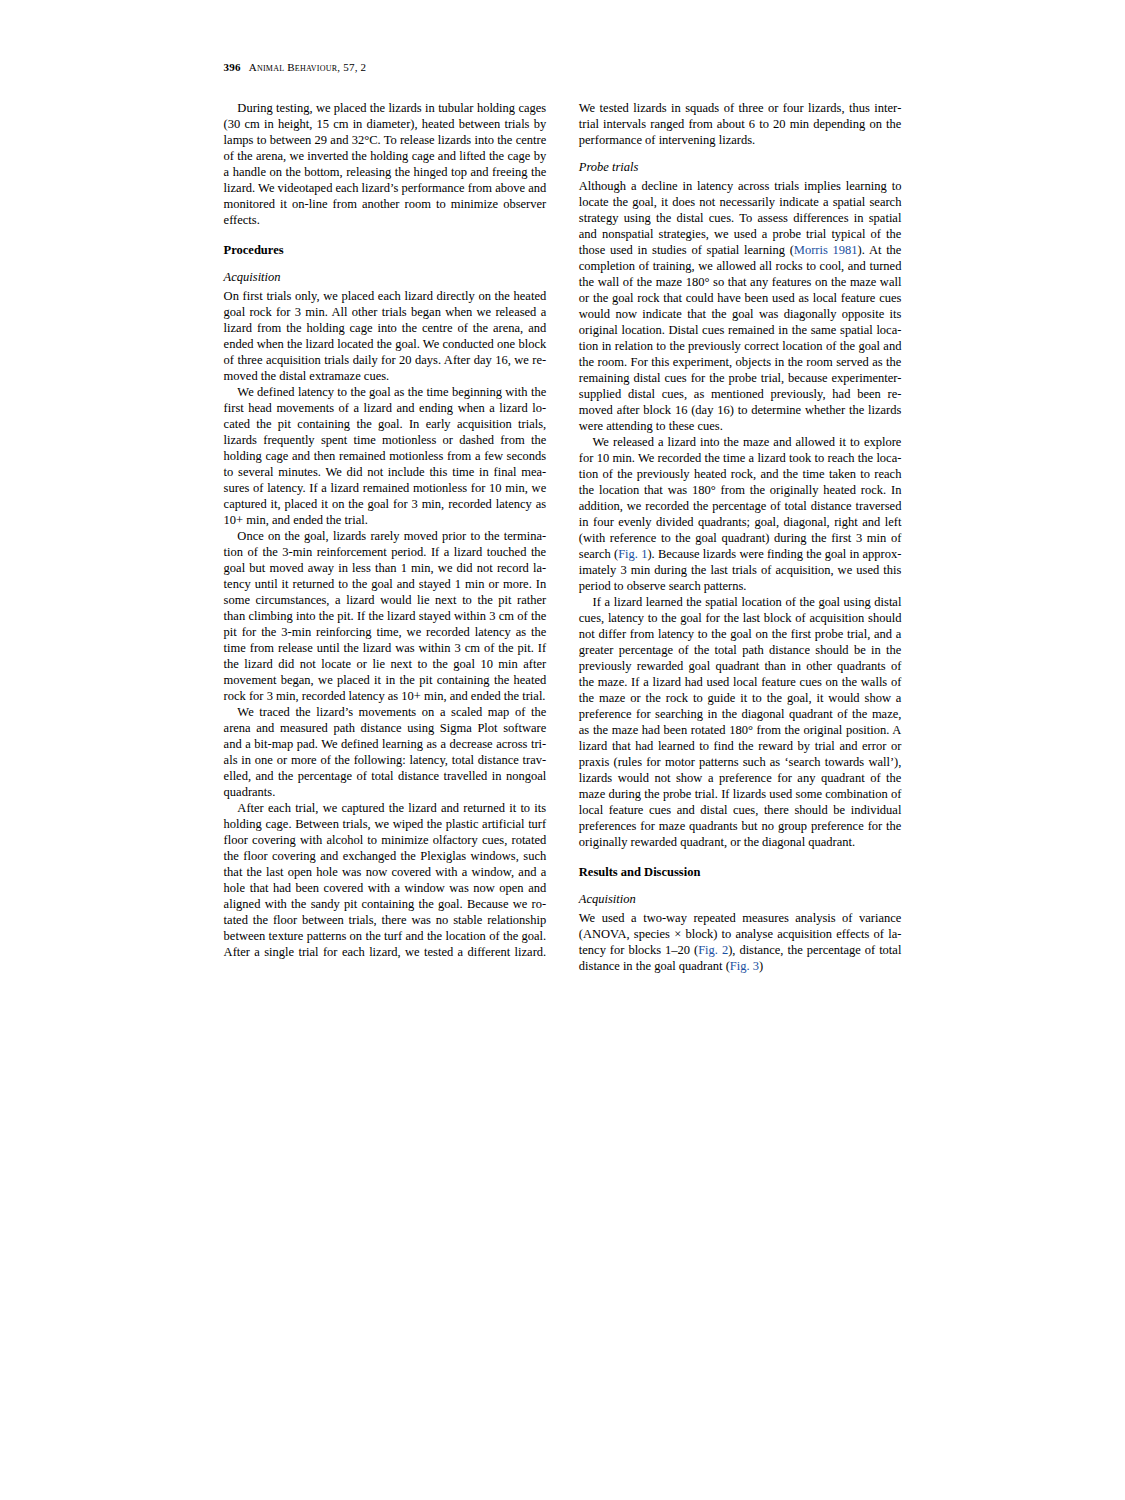396 Animal Behaviour, 57, 2
During testing, we placed the lizards in tubular holding cages (30 cm in height, 15 cm in diameter), heated between trials by lamps to between 29 and 32°C. To release lizards into the centre of the arena, we inverted the holding cage and lifted the cage by a handle on the bottom, releasing the hinged top and freeing the lizard. We videotaped each lizard’s performance from above and monitored it on-line from another room to minimize observer effects.
Procedures
Acquisition
On first trials only, we placed each lizard directly on the heated goal rock for 3 min. All other trials began when we released a lizard from the holding cage into the centre of the arena, and ended when the lizard located the goal. We conducted one block of three acquisition trials daily for 20 days. After day 16, we removed the distal extramaze cues.
We defined latency to the goal as the time beginning with the first head movements of a lizard and ending when a lizard located the pit containing the goal. In early acquisition trials, lizards frequently spent time motionless or dashed from the holding cage and then remained motionless from a few seconds to several minutes. We did not include this time in final measures of latency. If a lizard remained motionless for 10 min, we captured it, placed it on the goal for 3 min, recorded latency as 10+ min, and ended the trial.
Once on the goal, lizards rarely moved prior to the termination of the 3-min reinforcement period. If a lizard touched the goal but moved away in less than 1 min, we did not record latency until it returned to the goal and stayed 1 min or more. In some circumstances, a lizard would lie next to the pit rather than climbing into the pit. If the lizard stayed within 3 cm of the pit for the 3-min reinforcing time, we recorded latency as the time from release until the lizard was within 3 cm of the pit. If the lizard did not locate or lie next to the goal 10 min after movement began, we placed it in the pit containing the heated rock for 3 min, recorded latency as 10+ min, and ended the trial.
We traced the lizard’s movements on a scaled map of the arena and measured path distance using Sigma Plot software and a bit-map pad. We defined learning as a decrease across trials in one or more of the following: latency, total distance travelled, and the percentage of total distance travelled in nongoal quadrants.
After each trial, we captured the lizard and returned it to its holding cage. Between trials, we wiped the plastic artificial turf floor covering with alcohol to minimize olfactory cues, rotated the floor covering and exchanged the Plexiglas windows, such that the last open hole was now covered with a window, and a hole that had been covered with a window was now open and aligned with the sandy pit containing the goal. Because we rotated the floor between trials, there was no stable relationship between texture patterns on the turf and the location of the goal. After a single trial for each lizard, we tested a different lizard. We tested lizards in squads of three or four lizards, thus intertrial intervals ranged from about 6 to 20 min depending on the performance of intervening lizards.
Probe trials
Although a decline in latency across trials implies learning to locate the goal, it does not necessarily indicate a spatial search strategy using the distal cues. To assess differences in spatial and nonspatial strategies, we used a probe trial typical of the those used in studies of spatial learning (Morris 1981). At the completion of training, we allowed all rocks to cool, and turned the wall of the maze 180° so that any features on the maze wall or the goal rock that could have been used as local feature cues would now indicate that the goal was diagonally opposite its original location. Distal cues remained in the same spatial location in relation to the previously correct location of the goal and the room. For this experiment, objects in the room served as the remaining distal cues for the probe trial, because experimenter-supplied distal cues, as mentioned previously, had been removed after block 16 (day 16) to determine whether the lizards were attending to these cues.
We released a lizard into the maze and allowed it to explore for 10 min. We recorded the time a lizard took to reach the location of the previously heated rock, and the time taken to reach the location that was 180° from the originally heated rock. In addition, we recorded the percentage of total distance traversed in four evenly divided quadrants; goal, diagonal, right and left (with reference to the goal quadrant) during the first 3 min of search (Fig. 1). Because lizards were finding the goal in approximately 3 min during the last trials of acquisition, we used this period to observe search patterns.
If a lizard learned the spatial location of the goal using distal cues, latency to the goal for the last block of acquisition should not differ from latency to the goal on the first probe trial, and a greater percentage of the total path distance should be in the previously rewarded goal quadrant than in other quadrants of the maze. If a lizard had used local feature cues on the walls of the maze or the rock to guide it to the goal, it would show a preference for searching in the diagonal quadrant of the maze, as the maze had been rotated 180° from the original position. A lizard that had learned to find the reward by trial and error or praxis (rules for motor patterns such as ‘search towards wall’), lizards would not show a preference for any quadrant of the maze during the probe trial. If lizards used some combination of local feature cues and distal cues, there should be individual preferences for maze quadrants but no group preference for the originally rewarded quadrant, or the diagonal quadrant.
Results and Discussion
Acquisition
We used a two-way repeated measures analysis of variance (ANOVA, species × block) to analyse acquisition effects of latency for blocks 1–20 (Fig. 2), distance, the percentage of total distance in the goal quadrant (Fig. 3)